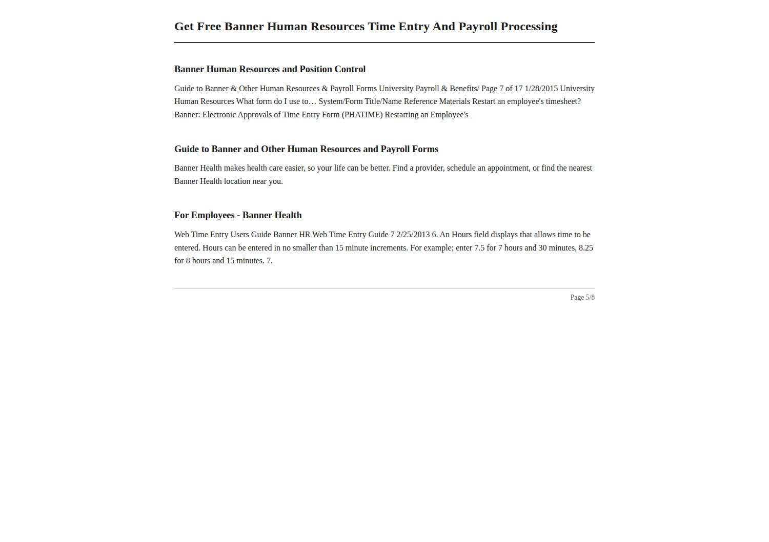Get Free Banner Human Resources Time Entry And Payroll Processing
Banner Human Resources and Position Control
Guide to Banner & Other Human Resources & Payroll Forms University Payroll & Benefits/ Page 7 of 17 1/28/2015 University Human Resources What form do I use to… System/Form Title/Name Reference Materials Restart an employee's timesheet? Banner: Electronic Approvals of Time Entry Form (PHATIME) Restarting an Employee's
Guide to Banner and Other Human Resources and Payroll Forms
Banner Health makes health care easier, so your life can be better. Find a provider, schedule an appointment, or find the nearest Banner Health location near you.
For Employees - Banner Health
Web Time Entry Users Guide Banner HR Web Time Entry Guide 7 2/25/2013 6. An Hours field displays that allows time to be entered. Hours can be entered in no smaller than 15 minute increments. For example; enter 7.5 for 7 hours and 30 minutes, 8.25 for 8 hours and 15 minutes. 7.
Page 5/8